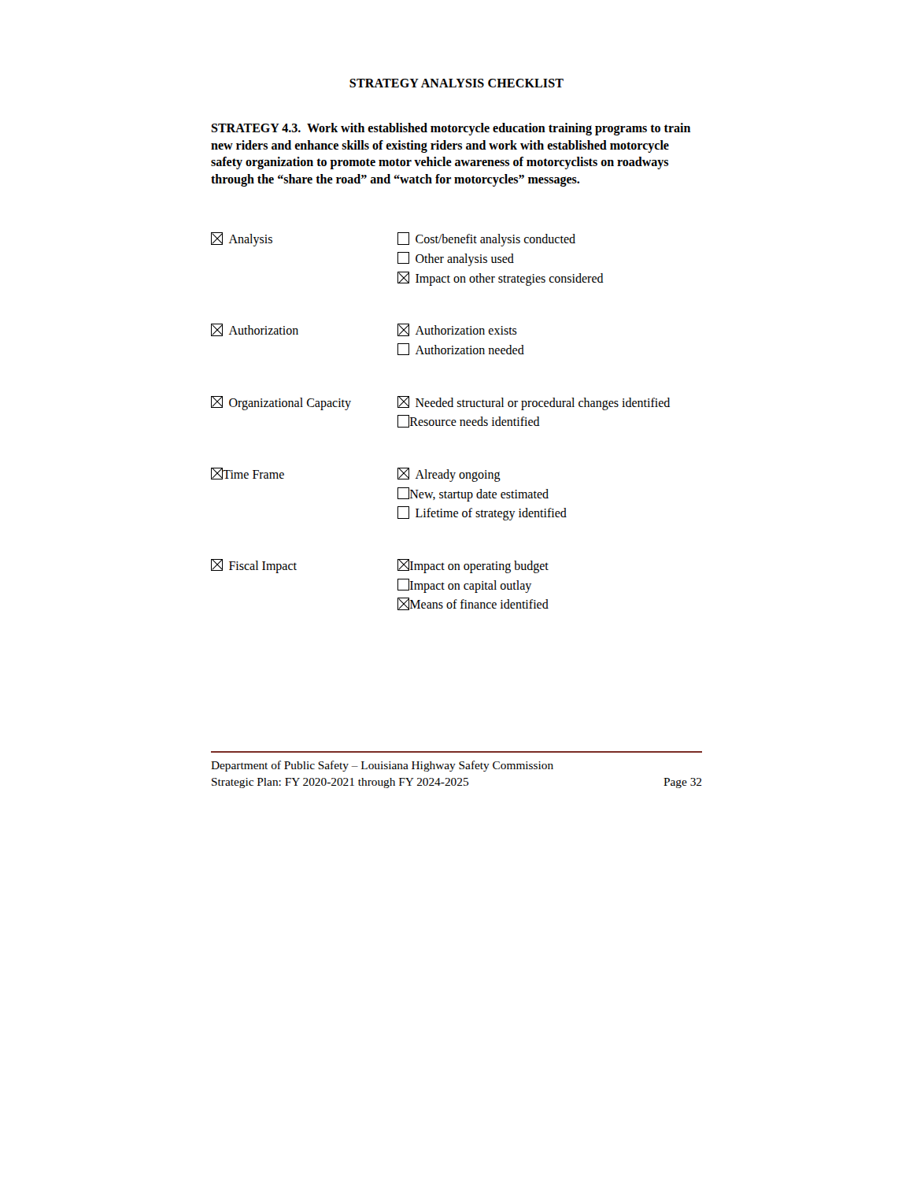STRATEGY ANALYSIS CHECKLIST
STRATEGY 4.3. Work with established motorcycle education training programs to train new riders and enhance skills of existing riders and work with established motorcycle safety organization to promote motor vehicle awareness of motorcyclists on roadways through the “share the road” and “watch for motorcycles” messages.
| Analysis | Cost/benefit analysis conducted Other analysis used Impact on other strategies considered |
| Authorization | Authorization exists Authorization needed |
| Organizational Capacity | Needed structural or procedural changes identified Resource needs identified |
| Time Frame | Already ongoing New, startup date estimated Lifetime of strategy identified |
| Fiscal Impact | Impact on operating budget Impact on capital outlay Means of finance identified |
Department of Public Safety – Louisiana Highway Safety Commission
Strategic Plan: FY 2020-2021 through FY 2024-2025
Page 32